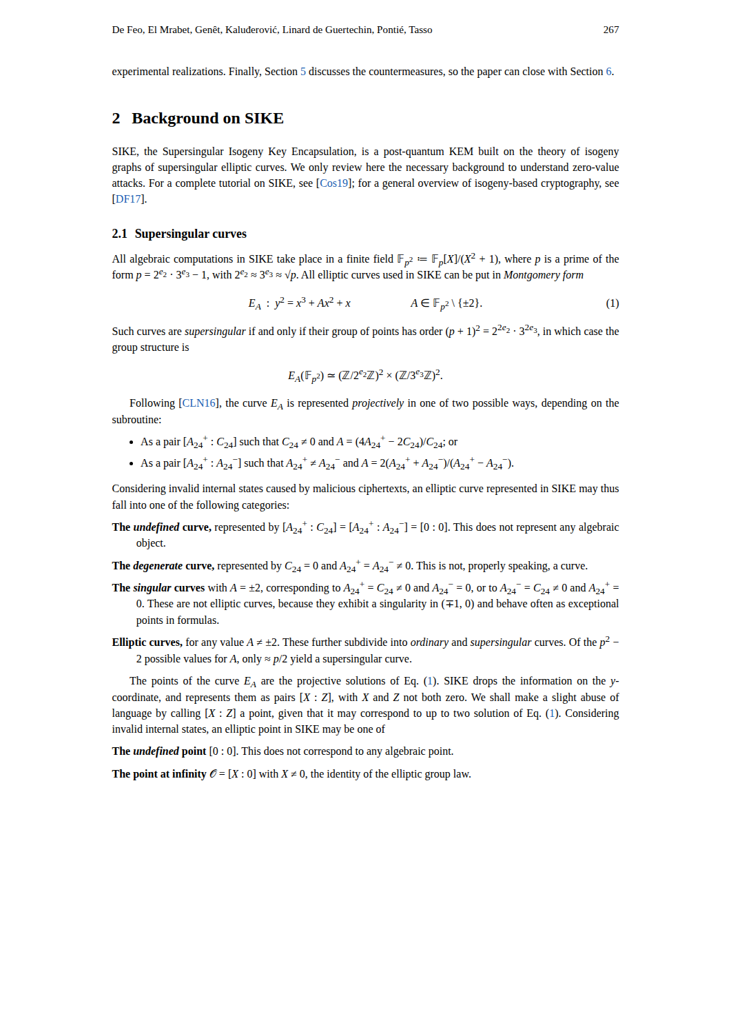De Feo, El Mrabet, Genêt, Kaluđerović, Linard de Guertechin, Pontié, Tasso 267
experimental realizations. Finally, Section 5 discusses the countermeasures, so the paper can close with Section 6.
2 Background on SIKE
SIKE, the Supersingular Isogeny Key Encapsulation, is a post-quantum KEM built on the theory of isogeny graphs of supersingular elliptic curves. We only review here the necessary background to understand zero-value attacks. For a complete tutorial on SIKE, see [Cos19]; for a general overview of isogeny-based cryptography, see [DF17].
2.1 Supersingular curves
All algebraic computations in SIKE take place in a finite field 𝔽p2 ≔ 𝔽p[X]/(X2 + 1), where p is a prime of the form p = 2e2 · 3e3 − 1, with 2e2 ≈ 3e3 ≈ √p. All elliptic curves used in SIKE can be put in Montgomery form
EA : y2 = x3 + Ax2 + x A ∈ 𝔽p2 \ {±2}. (1)
Such curves are supersingular if and only if their group of points has order (p + 1)2 = 22e2 · 32e3, in which case the group structure is
EA(𝔽p2) ≃ (ℤ/2e2ℤ)2 × (ℤ/3e3ℤ)2.
Following [CLN16], the curve EA is represented projectively in one of two possible ways, depending on the subroutine:
As a pair [A24+ : C24] such that C24 ≠ 0 and A = (4A24+ − 2C24)/C24; or
As a pair [A24+ : A24−] such that A24+ ≠ A24− and A = 2(A24+ + A24−)/(A24+ − A24−).
Considering invalid internal states caused by malicious ciphertexts, an elliptic curve represented in SIKE may thus fall into one of the following categories:
The undefined curve, represented by [A24+ : C24] = [A24+ : A24−] = [0 : 0]. This does not represent any algebraic object.
The degenerate curve, represented by C24 = 0 and A24+ = A24− ≠ 0. This is not, properly speaking, a curve.
The singular curves with A = ±2, corresponding to A24+ = C24 ≠ 0 and A24− = 0, or to A24− = C24 ≠ 0 and A24+ = 0. These are not elliptic curves, because they exhibit a singularity in (∓1, 0) and behave often as exceptional points in formulas.
Elliptic curves, for any value A ≠ ±2. These further subdivide into ordinary and supersingular curves. Of the p2 − 2 possible values for A, only ≈ p/2 yield a supersingular curve.
The points of the curve EA are the projective solutions of Eq. (1). SIKE drops the information on the y-coordinate, and represents them as pairs [X : Z], with X and Z not both zero. We shall make a slight abuse of language by calling [X : Z] a point, given that it may correspond to up to two solution of Eq. (1). Considering invalid internal states, an elliptic point in SIKE may be one of
The undefined point [0 : 0]. This does not correspond to any algebraic point.
The point at infinity 𝒪 = [X : 0] with X ≠ 0, the identity of the elliptic group law.